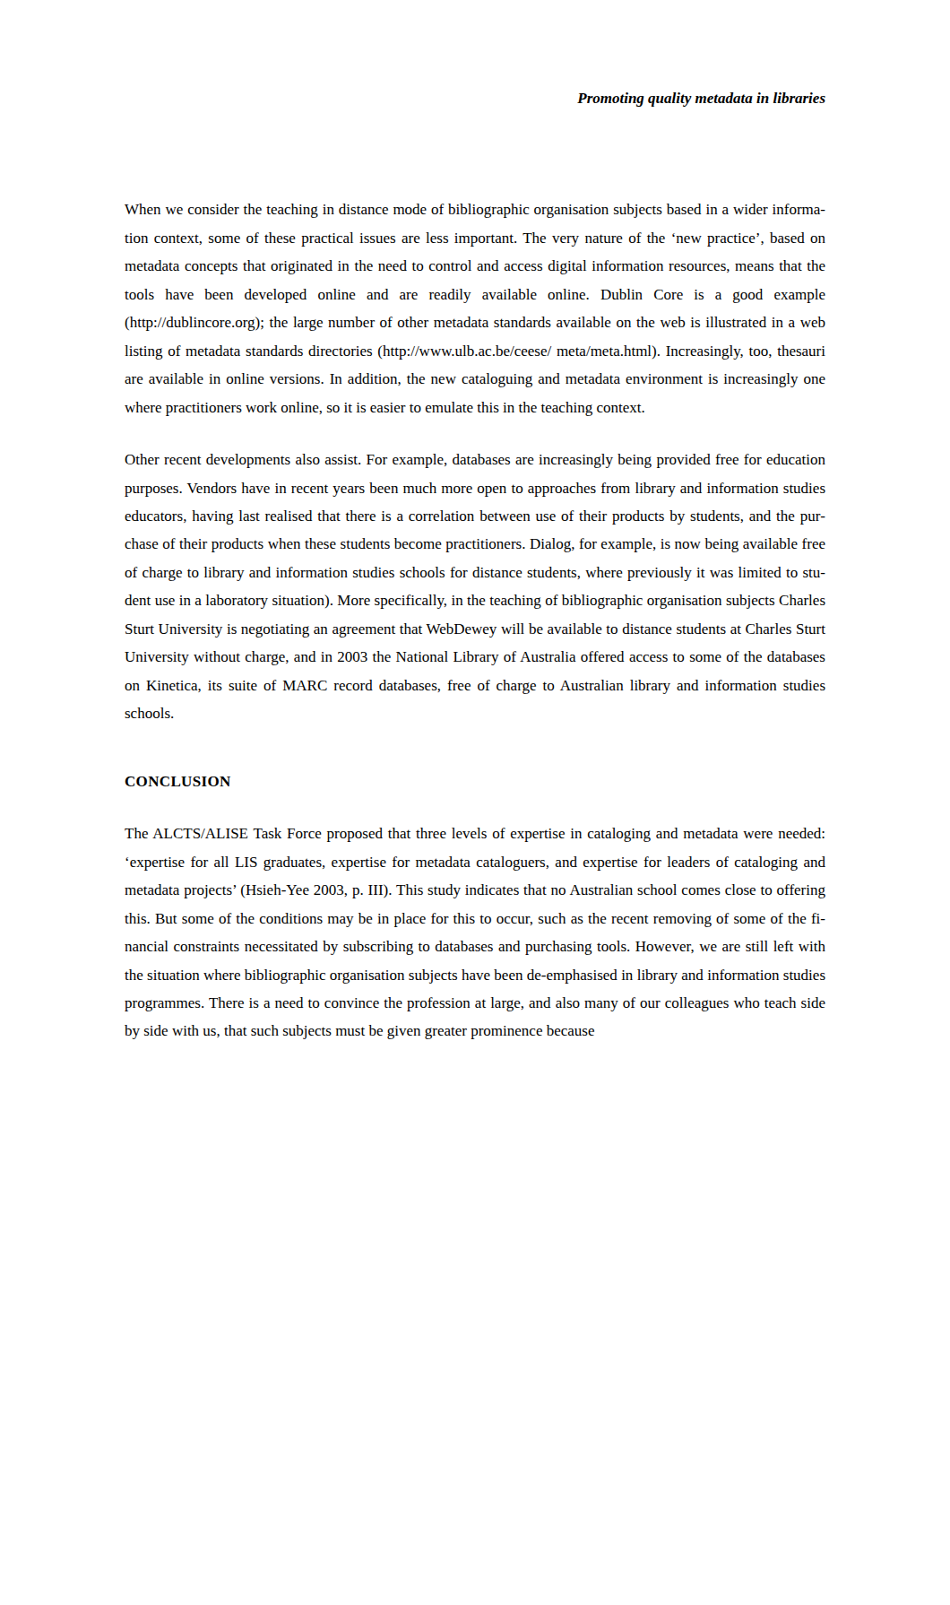Promoting quality metadata in libraries
When we consider the teaching in distance mode of bibliographic organisation subjects based in a wider information context, some of these practical issues are less important. The very nature of the ‘new practice’, based on metadata concepts that originated in the need to control and access digital information resources, means that the tools have been developed online and are readily available online. Dublin Core is a good example (http://dublincore.org); the large number of other metadata standards available on the web is illustrated in a web listing of metadata standards directories (http://www.ulb.ac.be/ceese/ meta/meta.html). Increasingly, too, thesauri are available in online versions. In addition, the new cataloguing and metadata environment is increasingly one where practitioners work online, so it is easier to emulate this in the teaching context.
Other recent developments also assist. For example, databases are increasingly being provided free for education purposes. Vendors have in recent years been much more open to approaches from library and information studies educators, having last realised that there is a correlation between use of their products by students, and the purchase of their products when these students become practitioners. Dialog, for example, is now being available free of charge to library and information studies schools for distance students, where previously it was limited to student use in a laboratory situation). More specifically, in the teaching of bibliographic organisation subjects Charles Sturt University is negotiating an agreement that WebDewey will be available to distance students at Charles Sturt University without charge, and in 2003 the National Library of Australia offered access to some of the databases on Kinetica, its suite of MARC record databases, free of charge to Australian library and information studies schools.
Conclusion
The ALCTS/ALISE Task Force proposed that three levels of expertise in cataloging and metadata were needed: ‘expertise for all LIS graduates, expertise for metadata cataloguers, and expertise for leaders of cataloging and metadata projects’ (Hsieh-Yee 2003, p. III). This study indicates that no Australian school comes close to offering this. But some of the conditions may be in place for this to occur, such as the recent removing of some of the financial constraints necessitated by subscribing to databases and purchasing tools. However, we are still left with the situation where bibliographic organisation subjects have been de-emphasised in library and information studies programmes. There is a need to convince the profession at large, and also many of our colleagues who teach side by side with us, that such subjects must be given greater prominence because
89